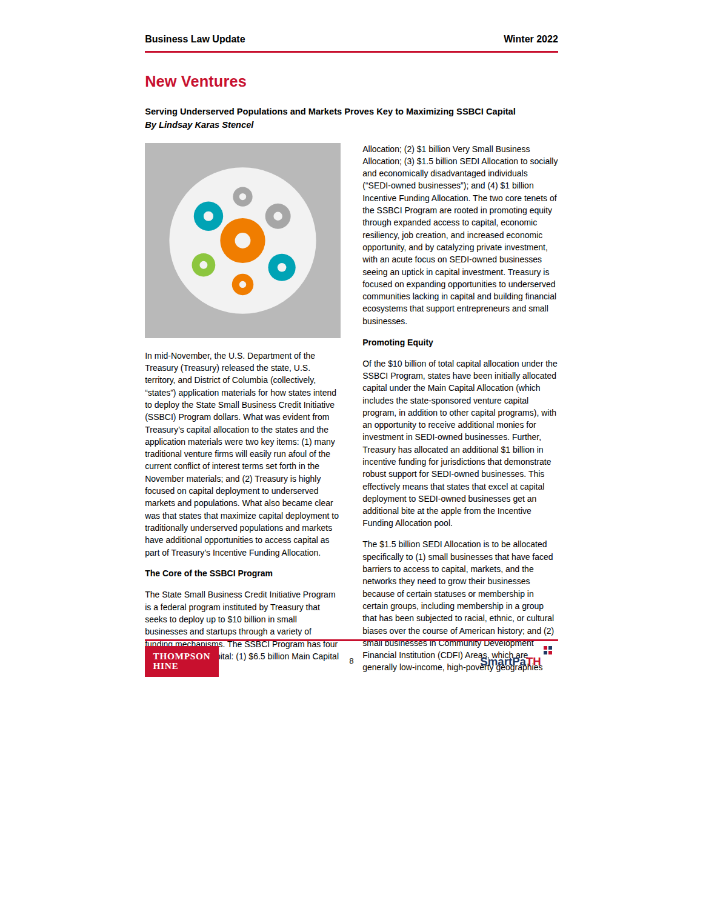Business Law Update
Winter 2022
New Ventures
Serving Underserved Populations and Markets Proves Key to Maximizing SSBCI Capital
By Lindsay Karas Stencel
In mid-November, the U.S. Department of the Treasury (Treasury) released the state, U.S. territory, and District of Columbia (collectively, “states”) application materials for how states intend to deploy the State Small Business Credit Initiative (SSBCI) Program dollars. What was evident from Treasury’s capital allocation to the states and the application materials were two key items: (1) many traditional venture firms will easily run afoul of the current conflict of interest terms set forth in the November materials; and (2) Treasury is highly focused on capital deployment to underserved markets and populations. What also became clear was that states that maximize capital deployment to traditionally underserved populations and markets have additional opportunities to access capital as part of Treasury’s Incentive Funding Allocation.
The Core of the SSBCI Program
The State Small Business Credit Initiative Program is a federal program instituted by Treasury that seeks to deploy up to $10 billion in small businesses and startups through a variety of funding mechanisms. The SSBCI Program has four main buckets of capital: (1) $6.5 billion Main Capital Allocation; (2) $1 billion Very Small Business Allocation; (3) $1.5 billion SEDI Allocation to socially and economically disadvantaged individuals (“SEDI-owned businesses”); and (4) $1 billion Incentive Funding Allocation. The two core tenets of the SSBCI Program are rooted in promoting equity through expanded access to capital, economic resiliency, job creation, and increased economic opportunity, and by catalyzing private investment, with an acute focus on SEDI-owned businesses seeing an uptick in capital investment. Treasury is focused on expanding opportunities to underserved communities lacking in capital and building financial ecosystems that support entrepreneurs and small businesses.
Promoting Equity
Of the $10 billion of total capital allocation under the SSBCI Program, states have been initially allocated capital under the Main Capital Allocation (which includes the state-sponsored venture capital program, in addition to other capital programs), with an opportunity to receive additional monies for investment in SEDI-owned businesses. Further, Treasury has allocated an additional $1 billion in incentive funding for jurisdictions that demonstrate robust support for SEDI-owned businesses. This effectively means that states that excel at capital deployment to SEDI-owned businesses get an additional bite at the apple from the Incentive Funding Allocation pool.
The $1.5 billion SEDI Allocation is to be allocated specifically to (1) small businesses that have faced barriers to access to capital, markets, and the networks they need to grow their businesses because of certain statuses or membership in certain groups, including membership in a group that has been subjected to racial, ethnic, or cultural biases over the course of American history; and (2) small businesses in Community Development Financial Institution (CDFI) Areas, which are generally low-income, high-poverty geographies
8
THOMPSON HINE
SmartPaTH